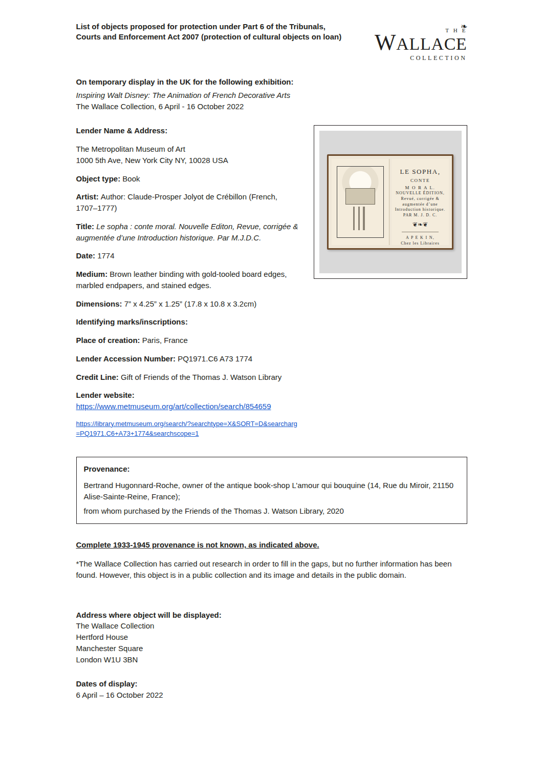List of objects proposed for protection under Part 6 of the Tribunals,
Courts and Enforcement Act 2007 (protection of cultural objects on loan)
❧ T H E WALLACE COLLECTION
On temporary display in the UK for the following exhibition:
Inspiring Walt Disney: The Animation of French Decorative Arts
The Wallace Collection, 6 April - 16 October 2022
Lender Name & Address:
The Metropolitan Museum of Art
1000 5th Ave, New York City NY, 10028 USA
Object type:
Book
Artist:
Author: Claude-Prosper Jolyot de Crébillon (French, 1707–1777)
Title:
Le sopha : conte moral. Nouvelle Editon, Revue, corrigée & augmentée d’une Introduction historique. Par M.J.D.C.
Date:
1774
Medium:
Brown leather binding with gold-tooled board edges, marbled endpapers, and stained edges.
Dimensions:
7” x 4.25” x 1.25” (17.8 x 10.8 x 3.2cm)
Identifying marks/inscriptions:
Place of creation:
Paris, France
Lender Accession Number:
PQ1971.C6 A73 1774
Credit Line:
Gift of Friends of the Thomas J. Watson Library
Lender website:
https://www.metmuseum.org/art/collection/search/854659
https://library.metmuseum.org/search/?searchtype=X&SORT=D&searcharg=PQ1971.C6+A73+1774&searchscope=1
LE SOPHA,
CONTE
M O R A L.
NOUVELLE ÉDITION,
Revué, corrigée & augmentée d’une
Introduction historique.
PAR M. J. D. C.
❦❧❦
A P E K I N,
Chez les Libraires associés.
1000, 700, 80, 14.
Provenance:
Bertrand Hugonnard-Roche, owner of the antique book-shop L’amour qui bouquine (14, Rue du Miroir, 21150 Alise-Sainte-Reine, France);
from whom purchased by the Friends of the Thomas J. Watson Library, 2020
Complete 1933-1945 provenance is not known, as indicated above.
*The Wallace Collection has carried out research in order to fill in the gaps, but no further information has been found. However, this object is in a public collection and its image and details in the public domain.
Address where object will be displayed:
The Wallace Collection
Hertford House
Manchester Square
London W1U 3BN
Dates of display:
6 April – 16 October 2022